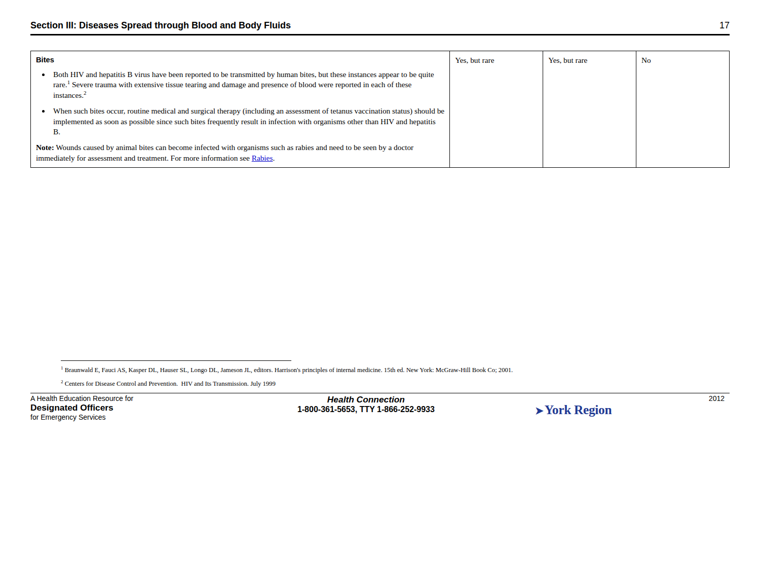Section III: Diseases Spread through Blood and Body Fluids
17
| Bites Both HIV and hepatitis B virus have been reported to be transmitted by human bites, but these instances appear to be quite rare. 1 Severe trauma with extensive tissue tearing and damage and presence of blood were reported in each of these instances. 2 When such bites occur, routine medical and surgical therapy (including an assessment of tetanus vaccination status) should be implemented as soon as possible since such bites frequently result in infection with organisms other than HIV and hepatitis B. Note: Wounds caused by animal bites can become infected with organisms such as rabies and need to be seen by a doctor immediately for assessment and treatment. For more information see Rabies . | Yes, but rare | Yes, but rare | No |
1 Braunwald E, Fauci AS, Kasper DL, Hauser SL, Longo DL, Jameson JL, editors. Harrison's principles of internal medicine. 15th ed. New York: McGraw-Hill Book Co; 2001.
2 Centers for Disease Control and Prevention. HIV and Its Transmission. July 1999
| A Health Education Resource for Designated Officers for Emergency Services | Health Connection 1-800-361-5653, TTY 1-866-252-9933 | 2012 ➤ York Region |